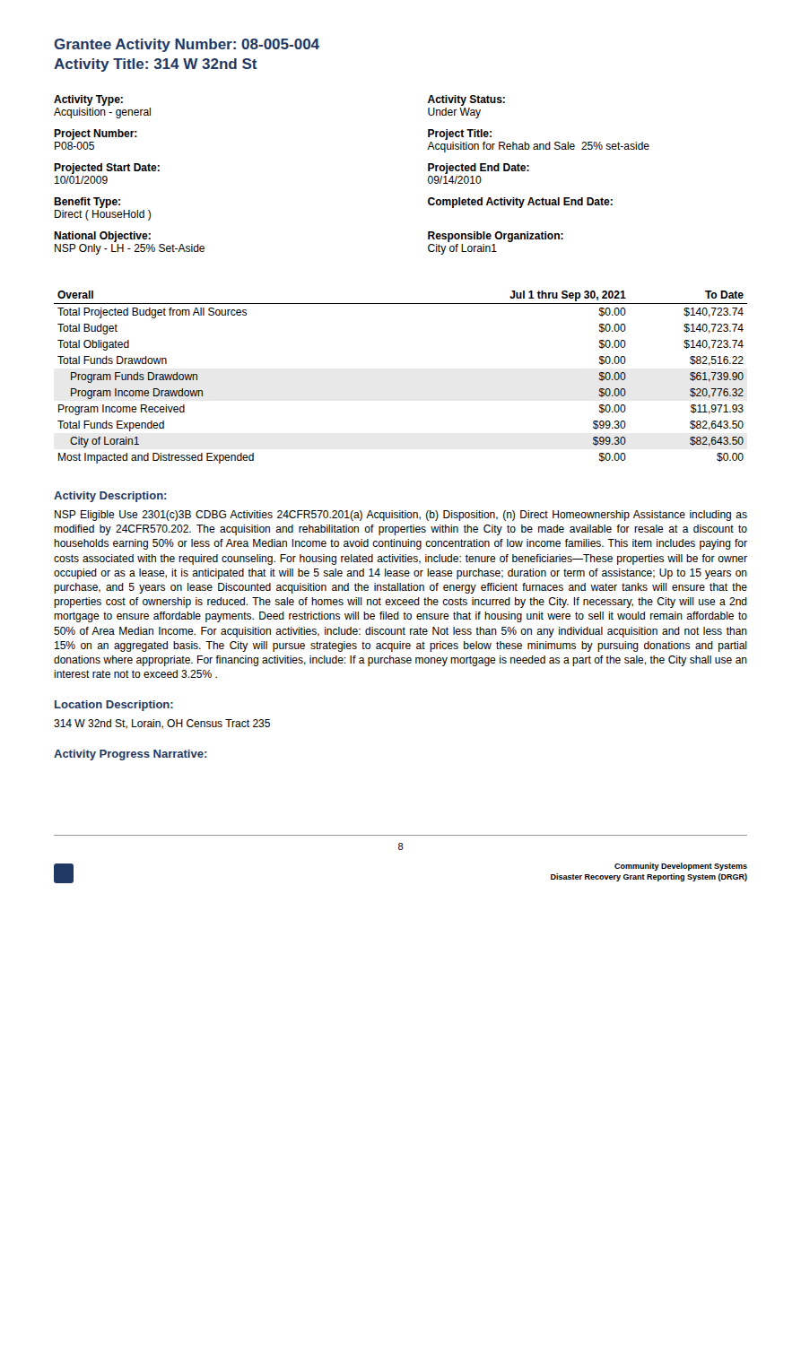Grantee Activity Number: 08-005-004
Activity Title: 314 W 32nd St
Activity Type:
Acquisition - general
Project Number:
P08-005
Projected Start Date:
10/01/2009
Benefit Type:
Direct ( HouseHold )
National Objective:
NSP Only - LH - 25% Set-Aside
Activity Status:
Under Way
Project Title:
Acquisition for Rehab and Sale 25% set-aside
Projected End Date:
09/14/2010
Completed Activity Actual End Date:
Responsible Organization:
City of Lorain1
| Overall | Jul 1 thru Sep 30, 2021 | To Date |
| --- | --- | --- |
| Total Projected Budget from All Sources | $0.00 | $140,723.74 |
| Total Budget | $0.00 | $140,723.74 |
| Total Obligated | $0.00 | $140,723.74 |
| Total Funds Drawdown | $0.00 | $82,516.22 |
| Program Funds Drawdown | $0.00 | $61,739.90 |
| Program Income Drawdown | $0.00 | $20,776.32 |
| Program Income Received | $0.00 | $11,971.93 |
| Total Funds Expended | $99.30 | $82,643.50 |
| City of Lorain1 | $99.30 | $82,643.50 |
| Most Impacted and Distressed Expended | $0.00 | $0.00 |
Activity Description:
NSP Eligible Use 2301(c)3B CDBG Activities 24CFR570.201(a) Acquisition, (b) Disposition, (n) Direct Homeownership Assistance including as modified by 24CFR570.202. The acquisition and rehabilitation of properties within the City to be made available for resale at a discount to households earning 50% or less of Area Median Income to avoid continuing concentration of low income families. This item includes paying for costs associated with the required counseling. For housing related activities, include: tenure of beneficiaries—These properties will be for owner occupied or as a lease, it is anticipated that it will be 5 sale and 14 lease or lease purchase; duration or term of assistance; Up to 15 years on purchase, and 5 years on lease Discounted acquisition and the installation of energy efficient furnaces and water tanks will ensure that the properties cost of ownership is reduced. The sale of homes will not exceed the costs incurred by the City. If necessary, the City will use a 2nd mortgage to ensure affordable payments. Deed restrictions will be filed to ensure that if housing unit were to sell it would remain affordable to 50% of Area Median Income. For acquisition activities, include: discount rate Not less than 5% on any individual acquisition and not less than 15% on an aggregated basis. The City will pursue strategies to acquire at prices below these minimums by pursuing donations and partial donations where appropriate. For financing activities, include: If a purchase money mortgage is needed as a part of the sale, the City shall use an interest rate not to exceed 3.25% .
Location Description:
314 W 32nd St, Lorain, OH Census Tract 235
Activity Progress Narrative:
8
Community Development Systems
Disaster Recovery Grant Reporting System (DRGR)